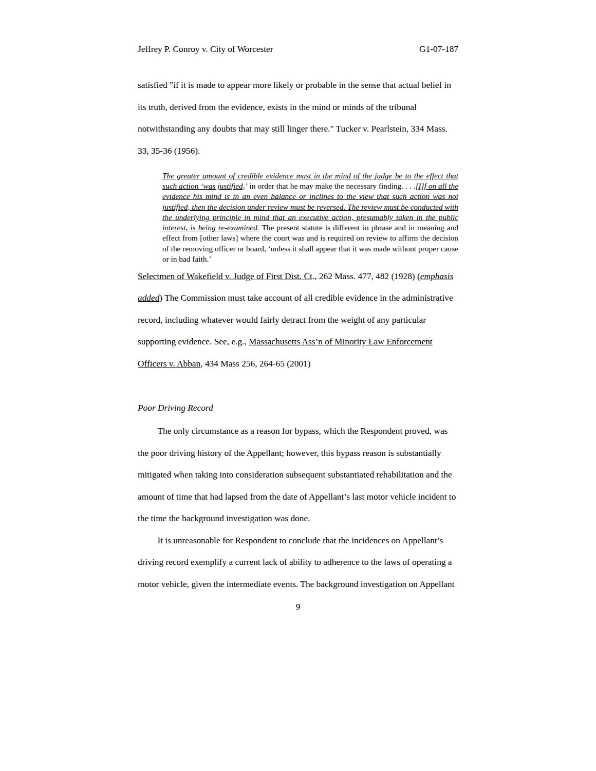Jeffrey P. Conroy v. City of Worcester G1-07-187
satisfied "if it is made to appear more likely or probable in the sense that actual belief in its truth, derived from the evidence, exists in the mind or minds of the tribunal notwithstanding any doubts that may still linger there." Tucker v. Pearlstein, 334 Mass. 33, 35-36 (1956).
The greater amount of credible evidence must in the mind of the judge be to the effect that such action ‘was justified,’ in order that he may make the necessary finding. . . .[I]f on all the evidence his mind is in an even balance or inclines to the view that such action was not justified, then the decision under review must be reversed. The review must be conducted with the underlying principle in mind that an executive action, presumably taken in the public interest, is being re-examined. The present statute is different in phrase and in meaning and effect from [other laws] where the court was and is required on review to affirm the decision of the removing officer or board, ‘unless it shall appear that it was made without proper cause or in bad faith.’
Selectmen of Wakefield v. Judge of First Dist. Ct., 262 Mass. 477, 482 (1928) (emphasis added) The Commission must take account of all credible evidence in the administrative record, including whatever would fairly detract from the weight of any particular supporting evidence. See, e.g., Massachusetts Ass’n of Minority Law Enforcement Officers v. Abban, 434 Mass 256, 264-65 (2001)
Poor Driving Record
The only circumstance as a reason for bypass, which the Respondent proved, was the poor driving history of the Appellant; however, this bypass reason is substantially mitigated when taking into consideration subsequent substantiated rehabilitation and the amount of time that had lapsed from the date of Appellant’s last motor vehicle incident to the time the background investigation was done.
It is unreasonable for Respondent to conclude that the incidences on Appellant’s driving record exemplify a current lack of ability to adherence to the laws of operating a motor vehicle, given the intermediate events. The background investigation on Appellant
9